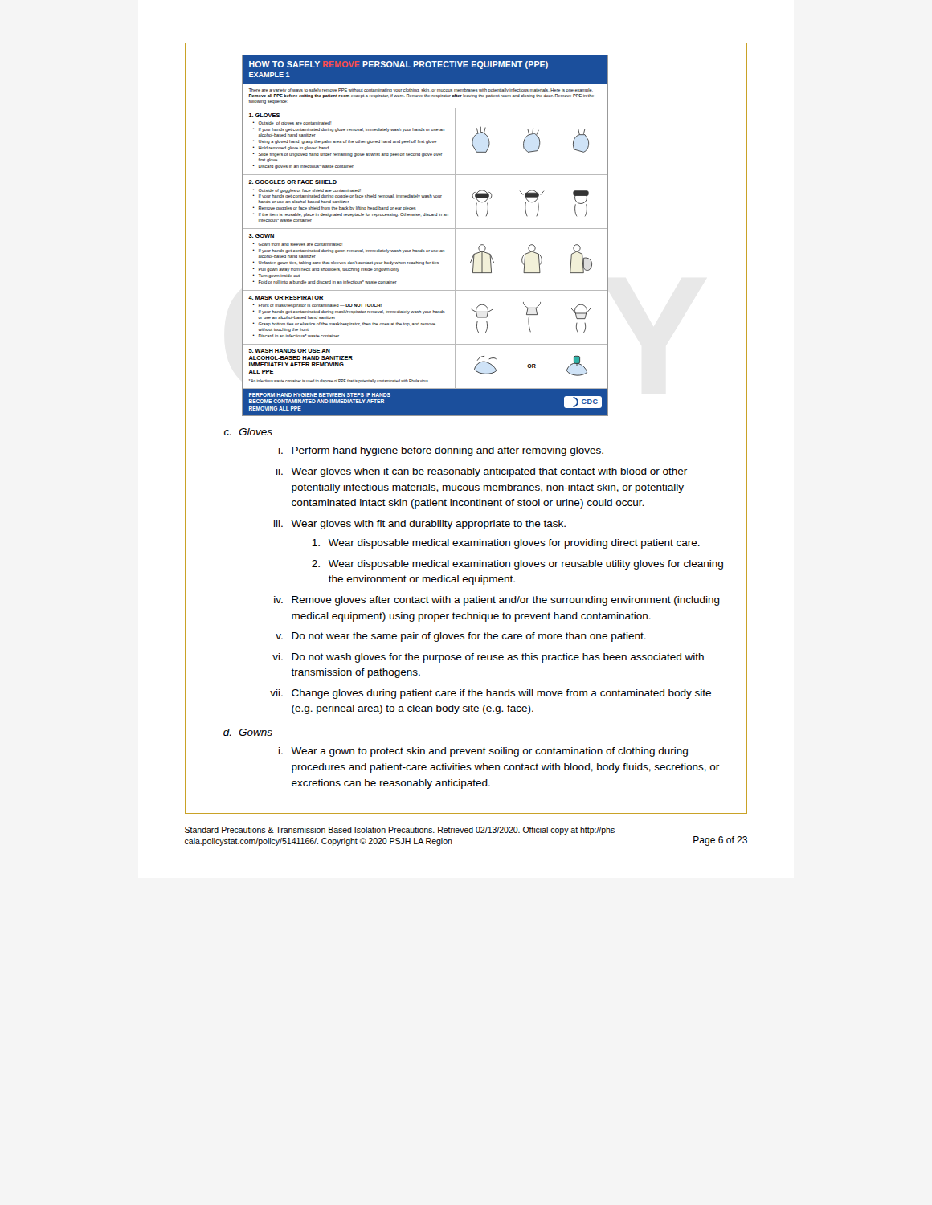COPY
HOW TO SAFELY REMOVE PERSONAL PROTECTIVE EQUIPMENT (PPE)
EXAMPLE 1
There are a variety of ways to safely remove PPE without contaminating your clothing, skin, or mucous membranes with potentially infectious materials. Here is one example. Remove all PPE before exiting the patient room except a respirator, if worn. Remove the respirator after leaving the patient room and closing the door. Remove PPE in the following sequence:
1. GLOVES
Outside of gloves are contaminated!
If your hands get contaminated during glove removal, immediately wash your hands or use an alcohol-based hand sanitizer
Using a gloved hand, grasp the palm area of the other gloved hand and peel off first glove
Hold removed glove in gloved hand
Slide fingers of ungloved hand under remaining glove at wrist and peel off second glove over first glove
Discard gloves in an infectious* waste container
2. GOGGLES OR FACE SHIELD
Outside of goggles or face shield are contaminated!
If your hands get contaminated during goggle or face shield removal, immediately wash your hands or use an alcohol-based hand sanitizer
Remove goggles or face shield from the back by lifting head band or ear pieces
If the item is reusable, place in designated receptacle for reprocessing. Otherwise, discard in an infectious* waste container
3. GOWN
Gown front and sleeves are contaminated!
If your hands get contaminated during gown removal, immediately wash your hands or use an alcohol-based hand sanitizer
Unfasten gown ties, taking care that sleeves don't contact your body when reaching for ties
Pull gown away from neck and shoulders, touching inside of gown only
Turn gown inside out
Fold or roll into a bundle and discard in an infectious* waste container
4. MASK OR RESPIRATOR
Front of mask/respirator is contaminated — DO NOT TOUCH!
If your hands get contaminated during mask/respirator removal, immediately wash your hands or use an alcohol-based hand sanitizer
Grasp bottom ties or elastics of the mask/respirator, then the ones at the top, and remove without touching the front
Discard in an infectious* waste container
5. WASH HANDS OR USE AN
ALCOHOL-BASED HAND SANITIZER
IMMEDIATELY AFTER REMOVING
ALL PPE
* An infectious waste container is used to dispose of PPE that is potentially contaminated with Ebola virus.
OR
PERFORM HAND HYGIENE BETWEEN STEPS IF HANDS
BECOME CONTAMINATED AND IMMEDIATELY AFTER
REMOVING ALL PPE
CDC
c.
Gloves
Perform hand hygiene before donning and after removing gloves.
Wear gloves when it can be reasonably anticipated that contact with blood or other potentially infectious materials, mucous membranes, non-intact skin, or potentially contaminated intact skin (patient incontinent of stool or urine) could occur.
Wear gloves with fit and durability appropriate to the task.
Wear disposable medical examination gloves for providing direct patient care.
Wear disposable medical examination gloves or reusable utility gloves for cleaning the environment or medical equipment.
Remove gloves after contact with a patient and/or the surrounding environment (including medical equipment) using proper technique to prevent hand contamination.
Do not wear the same pair of gloves for the care of more than one patient.
Do not wash gloves for the purpose of reuse as this practice has been associated with transmission of pathogens.
Change gloves during patient care if the hands will move from a contaminated body site (e.g. perineal area) to a clean body site (e.g. face).
d.
Gowns
Wear a gown to protect skin and prevent soiling or contamination of clothing during procedures and patient-care activities when contact with blood, body fluids, secretions, or excretions can be reasonably anticipated.
Standard Precautions & Transmission Based Isolation Precautions. Retrieved 02/13/2020. Official copy at http://phs-cala.policystat.com/policy/5141166/. Copyright © 2020 PSJH LA Region
Page 6 of 23